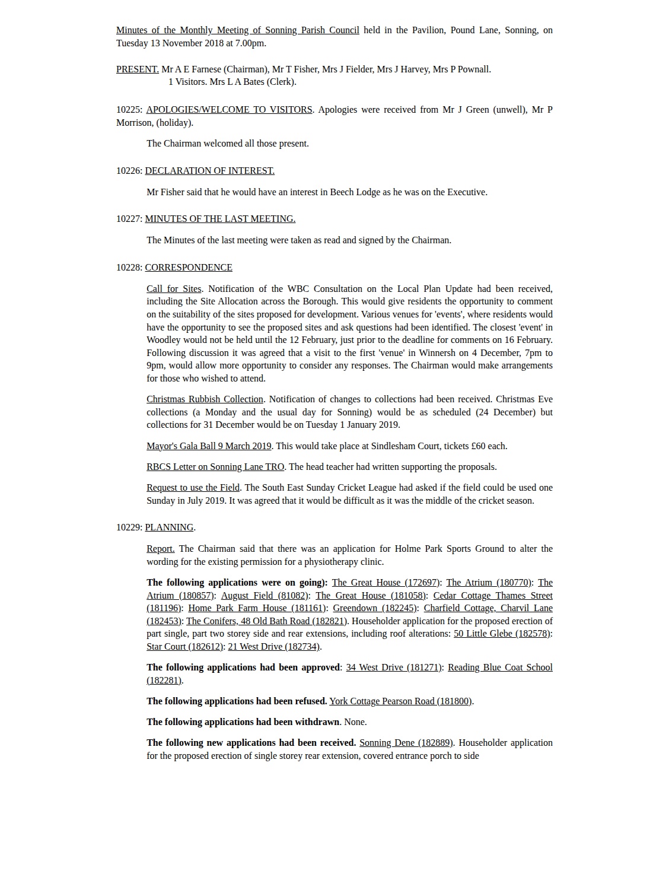Minutes of the Monthly Meeting of Sonning Parish Council held in the Pavilion, Pound Lane, Sonning, on Tuesday 13 November 2018 at 7.00pm.
PRESENT. Mr A E Farnese (Chairman), Mr T Fisher, Mrs J Fielder, Mrs J Harvey, Mrs P Pownall. 1 Visitors. Mrs L A Bates (Clerk).
10225: APOLOGIES/WELCOME TO VISITORS. Apologies were received from Mr J Green (unwell), Mr P Morrison, (holiday).
The Chairman welcomed all those present.
10226: DECLARATION OF INTEREST.
Mr Fisher said that he would have an interest in Beech Lodge as he was on the Executive.
10227: MINUTES OF THE LAST MEETING.
The Minutes of the last meeting were taken as read and signed by the Chairman.
10228: CORRESPONDENCE
Call for Sites. Notification of the WBC Consultation on the Local Plan Update had been received, including the Site Allocation across the Borough. This would give residents the opportunity to comment on the suitability of the sites proposed for development. Various venues for 'events', where residents would have the opportunity to see the proposed sites and ask questions had been identified. The closest 'event' in Woodley would not be held until the 12 February, just prior to the deadline for comments on 16 February. Following discussion it was agreed that a visit to the first 'venue' in Winnersh on 4 December, 7pm to 9pm, would allow more opportunity to consider any responses. The Chairman would make arrangements for those who wished to attend.
Christmas Rubbish Collection. Notification of changes to collections had been received. Christmas Eve collections (a Monday and the usual day for Sonning) would be as scheduled (24 December) but collections for 31 December would be on Tuesday 1 January 2019.
Mayor's Gala Ball 9 March 2019. This would take place at Sindlesham Court, tickets £60 each.
RBCS Letter on Sonning Lane TRO. The head teacher had written supporting the proposals.
Request to use the Field. The South East Sunday Cricket League had asked if the field could be used one Sunday in July 2019. It was agreed that it would be difficult as it was the middle of the cricket season.
10229: PLANNING.
Report. The Chairman said that there was an application for Holme Park Sports Ground to alter the wording for the existing permission for a physiotherapy clinic.
The following applications were on going): The Great House (172697): The Atrium (180770): The Atrium (180857): August Field (81082): The Great House (181058): Cedar Cottage Thames Street (181196): Home Park Farm House (181161): Greendown (182245): Charfield Cottage, Charvil Lane (182453): The Conifers, 48 Old Bath Road (182821). Householder application for the proposed erection of part single, part two storey side and rear extensions, including roof alterations: 50 Little Glebe (182578): Star Court (182612): 21 West Drive (182734).
The following applications had been approved: 34 West Drive (181271): Reading Blue Coat School (182281).
The following applications had been refused. York Cottage Pearson Road (181800).
The following applications had been withdrawn. None.
The following new applications had been received. Sonning Dene (182889). Householder application for the proposed erection of single storey rear extension, covered entrance porch to side